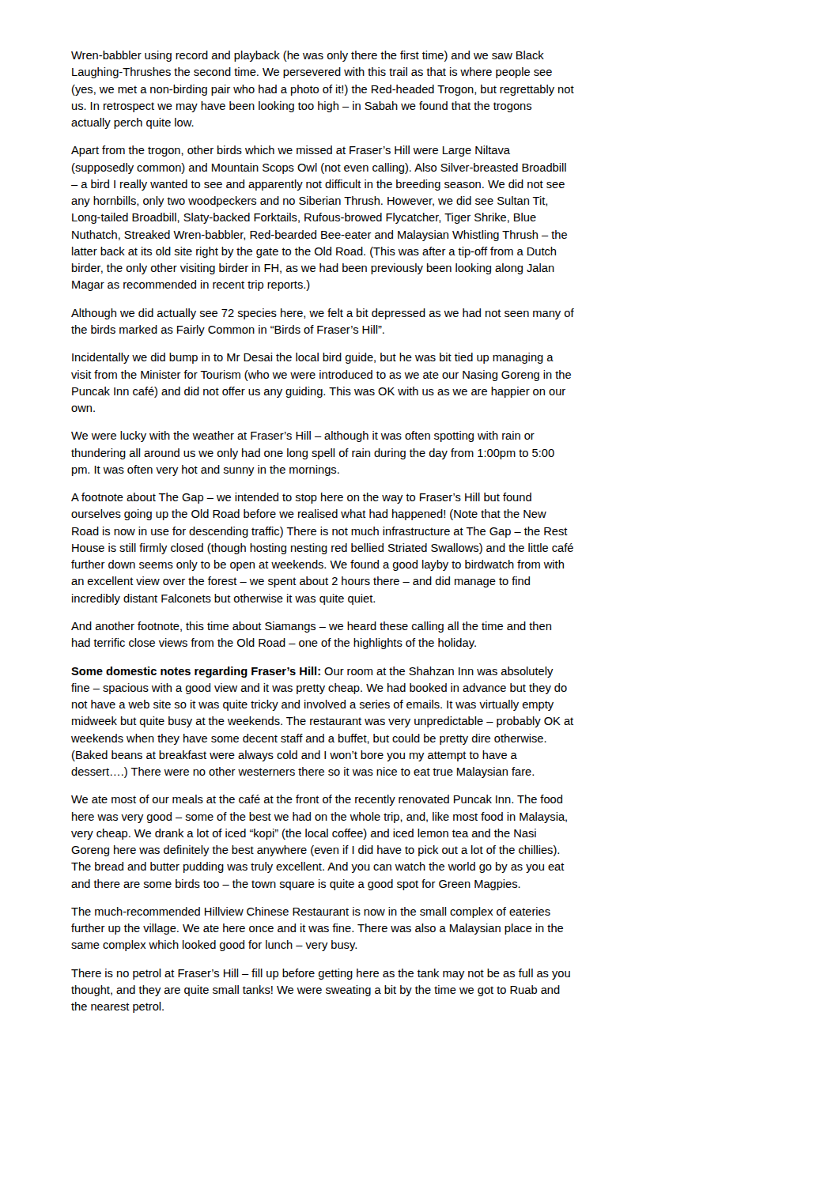Wren-babbler using record and playback (he was only there the first time) and we saw Black Laughing-Thrushes the second time. We persevered with this trail as that is where people see (yes, we met a non-birding pair who had a photo of it!) the Red-headed Trogon, but regrettably not us. In retrospect we may have been looking too high – in Sabah we found that the trogons actually perch quite low.
Apart from the trogon, other birds which we missed at Fraser’s Hill were Large Niltava (supposedly common) and Mountain Scops Owl (not even calling). Also Silver-breasted Broadbill – a bird I really wanted to see and apparently not difficult in the breeding season. We did not see any hornbills, only two woodpeckers and no Siberian Thrush. However, we did see Sultan Tit, Long-tailed Broadbill, Slaty-backed Forktails, Rufous-browed Flycatcher, Tiger Shrike, Blue Nuthatch, Streaked Wren-babbler, Red-bearded Bee-eater and Malaysian Whistling Thrush – the latter back at its old site right by the gate to the Old Road. (This was after a tip-off from a Dutch birder, the only other visiting birder in FH, as we had been previously been looking along Jalan Magar as recommended in recent trip reports.)
Although we did actually see 72 species here, we felt a bit depressed as we had not seen many of the birds marked as Fairly Common in “Birds of Fraser’s Hill”.
Incidentally we did bump in to Mr Desai the local bird guide, but he was bit tied up managing a visit from the Minister for Tourism (who we were introduced to as we ate our Nasing Goreng in the Puncak Inn café) and did not offer us any guiding. This was OK with us as we are happier on our own.
We were lucky with the weather at Fraser’s Hill – although it was often spotting with rain or thundering all around us we only had one long spell of rain during the day from 1:00pm to 5:00 pm. It was often very hot and sunny in the mornings.
A footnote about The Gap – we intended to stop here on the way to Fraser’s Hill but found ourselves going up the Old Road before we realised what had happened! (Note that the New Road is now in use for descending traffic) There is not much infrastructure at The Gap – the Rest House is still firmly closed (though hosting nesting red bellied Striated Swallows) and the little café further down seems only to be open at weekends. We found a good layby to birdwatch from with an excellent view over the forest – we spent about 2 hours there – and did manage to find incredibly distant Falconets but otherwise it was quite quiet.
And another footnote, this time about Siamangs – we heard these calling all the time and then had terrific close views from the Old Road – one of the highlights of the holiday.
Some domestic notes regarding Fraser’s Hill: Our room at the Shahzan Inn was absolutely fine – spacious with a good view and it was pretty cheap. We had booked in advance but they do not have a web site so it was quite tricky and involved a series of emails. It was virtually empty midweek but quite busy at the weekends. The restaurant was very unpredictable – probably OK at weekends when they have some decent staff and a buffet, but could be pretty dire otherwise. (Baked beans at breakfast were always cold and I won’t bore you my attempt to have a dessert….) There were no other westerners there so it was nice to eat true Malaysian fare.
We ate most of our meals at the café at the front of the recently renovated Puncak Inn. The food here was very good – some of the best we had on the whole trip, and, like most food in Malaysia, very cheap. We drank a lot of iced “kopi” (the local coffee) and iced lemon tea and the Nasi Goreng here was definitely the best anywhere (even if I did have to pick out a lot of the chillies). The bread and butter pudding was truly excellent. And you can watch the world go by as you eat and there are some birds too – the town square is quite a good spot for Green Magpies.
The much-recommended Hillview Chinese Restaurant is now in the small complex of eateries further up the village. We ate here once and it was fine. There was also a Malaysian place in the same complex which looked good for lunch – very busy.
There is no petrol at Fraser’s Hill – fill up before getting here as the tank may not be as full as you thought, and they are quite small tanks! We were sweating a bit by the time we got to Ruab and the nearest petrol.